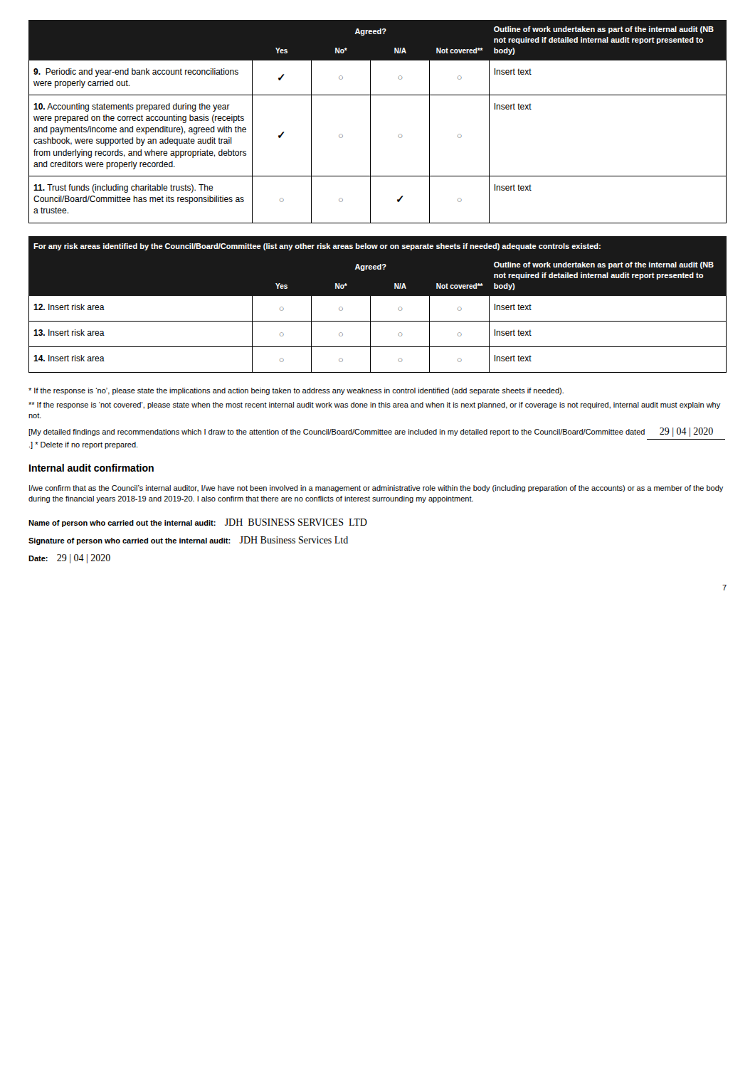| | Agreed? | Outline of work undertaken as part of the internal audit (NB not required if detailed internal audit report presented to body) |
| --- | --- | --- |
| Yes | No* | N/A | Not covered** |
| 9. Periodic and year-end bank account reconciliations were properly carried out. | ✓ | ○ | ○ | ○ | Insert text |
| 10. Accounting statements prepared during the year were prepared on the correct accounting basis (receipts and payments/income and expenditure), agreed with the cashbook, were supported by an adequate audit trail from underlying records, and where appropriate, debtors and creditors were properly recorded. | ✓ | ○ | ○ | ○ | Insert text |
| 11. Trust funds (including charitable trusts). The Council/Board/Committee has met its responsibilities as a trustee. | ○ | ○ | ✓ | ○ | Insert text |
| For any risk areas identified by the Council/Board/Committee (list any other risk areas below or on separate sheets if needed) adequate controls existed: |
| --- |
| | Agreed? | Outline of work undertaken as part of the internal audit (NB not required if detailed internal audit report presented to body) |
| Yes | No* | N/A | Not covered** |
| 12. Insert risk area | ○ | ○ | ○ | ○ | Insert text |
| 13. Insert risk area | ○ | ○ | ○ | ○ | Insert text |
| 14. Insert risk area | ○ | ○ | ○ | ○ | Insert text |
* If the response is ‘no’, please state the implications and action being taken to address any weakness in control identified (add separate sheets if needed).
** If the response is ‘not covered’, please state when the most recent internal audit work was done in this area and when it is next planned, or if coverage is not required, internal audit must explain why not.
[My detailed findings and recommendations which I draw to the attention of the Council/Board/Committee are included in my detailed report to the Council/Board/Committee dated 29 | 04 | 2020 .] * Delete if no report prepared.
Internal audit confirmation
I/we confirm that as the Council’s internal auditor, I/we have not been involved in a management or administrative role within the body (including preparation of the accounts) or as a member of the body during the financial years 2018-19 and 2019-20. I also confirm that there are no conflicts of interest surrounding my appointment.
Name of person who carried out the internal audit: JDH BUSINESS SERVICES LTD
Signature of person who carried out the internal audit: JDH Business Services Ltd
Date: 29 | 04 | 2020
7